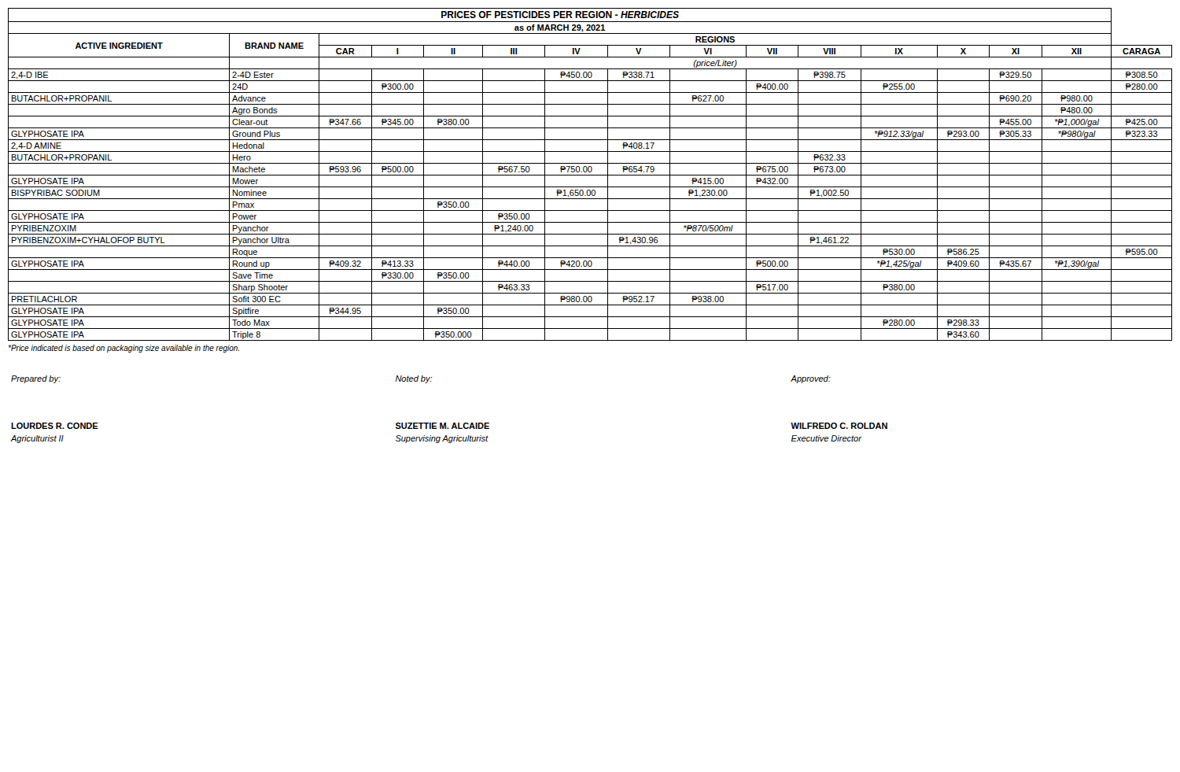| PRICES OF PESTICIDES PER REGION - HERBICIDES |
| as of MARCH 29, 2021 |
| ACTIVE INGREDIENT | BRAND NAME | REGIONS |
| CAR | I | II | III | IV | V | VI | VII | VIII | IX | X | XI | XII | CARAGA |
| | | (price/Liter) |
| 2,4-D IBE | 2-4D Ester | | | | | ₱450.00 | ₱338.71 | | | ₱398.75 | | | ₱329.50 | | ₱308.50 |
| | 24D | | ₱300.00 | | | | | | ₱400.00 | | ₱255.00 | | | | ₱280.00 |
| BUTACHLOR+PROPANIL | Advance | | | | | | | ₱627.00 | | | | | ₱690.20 | ₱980.00 | |
| | Agro Bonds | | | | | | | | | | | | | ₱480.00 | |
| | Clear-out | ₱347.66 | ₱345.00 | ₱380.00 | | | | | | | | | ₱455.00 | *₱1,000/gal | ₱425.00 |
| GLYPHOSATE IPA | Ground Plus | | | | | | | | | | *₱912.33/gal | ₱293.00 | ₱305.33 | *₱980/gal | ₱323.33 |
| 2,4-D AMINE | Hedonal | | | | | | ₱408.17 | | | | | | | | |
| BUTACHLOR+PROPANIL | Hero | | | | | | | | | ₱632.33 | | | | | |
| | Machete | ₱593.96 | ₱500.00 | | ₱567.50 | ₱750.00 | ₱654.79 | | ₱675.00 | ₱673.00 | | | | | |
| GLYPHOSATE IPA | Mower | | | | | | | ₱415.00 | ₱432.00 | | | | | | |
| BISPYRIBAC SODIUM | Nominee | | | | | ₱1,650.00 | | ₱1,230.00 | | ₱1,002.50 | | | | | |
| | Pmax | | | ₱350.00 | | | | | | | | | | | |
| GLYPHOSATE IPA | Power | | | | ₱350.00 | | | | | | | | | | |
| PYRIBENZOXIM | Pyanchor | | | | ₱1,240.00 | | | *₱870/500ml | | | | | | | |
| PYRIBENZOXIM+CYHALOFOP BUTYL | Pyanchor Ultra | | | | | | ₱1,430.96 | | | ₱1,461.22 | | | | | |
| | Roque | | | | | | | | | | ₱530.00 | ₱586.25 | | | ₱595.00 |
| GLYPHOSATE IPA | Round up | ₱409.32 | ₱413.33 | | ₱440.00 | ₱420.00 | | | ₱500.00 | | *₱1,425/gal | ₱409.60 | ₱435.67 | *₱1,390/gal | |
| | Save Time | | ₱330.00 | ₱350.00 | | | | | | | | | | | |
| | Sharp Shooter | | | | ₱463.33 | | | | ₱517.00 | | ₱380.00 | | | | |
| PRETILACHLOR | Sofit 300 EC | | | | | ₱980.00 | ₱952.17 | ₱938.00 | | | | | | | |
| GLYPHOSATE IPA | Spitfire | ₱344.95 | | ₱350.00 | | | | | | | | | | | |
| GLYPHOSATE IPA | Todo Max | | | | | | | | | | ₱280.00 | ₱298.33 | | | |
| GLYPHOSATE IPA | Triple 8 | | | ₱350.000 | | | | | | | | ₱343.60 | | | |
*Price indicated is based on packaging size available in the region.
| Prepared by: | Noted by: | Approved: |
| LOURDES R. CONDE | SUZETTIE M. ALCAIDE | WILFREDO C. ROLDAN |
| Agriculturist II | Supervising Agriculturist | Executive Director |